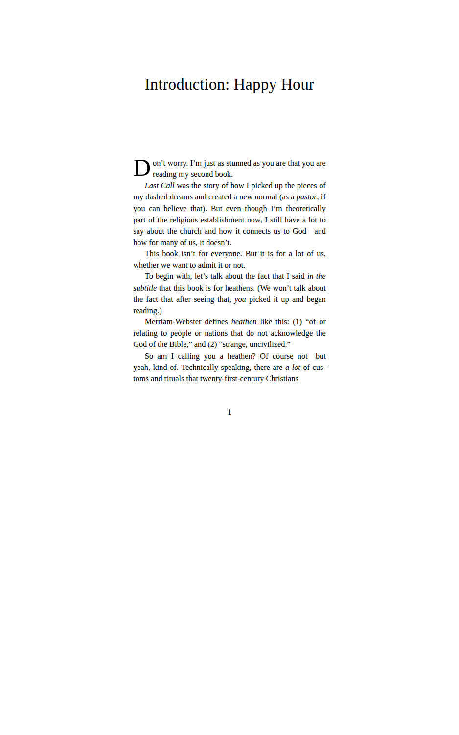Introduction: Happy Hour
Don’t worry. I’m just as stunned as you are that you are reading my second book.
Last Call was the story of how I picked up the pieces of my dashed dreams and created a new normal (as a pastor, if you can believe that). But even though I’m theoretically part of the religious establishment now, I still have a lot to say about the church and how it connects us to God—and how for many of us, it doesn’t.
This book isn’t for everyone. But it is for a lot of us, whether we want to admit it or not.
To begin with, let’s talk about the fact that I said in the subtitle that this book is for heathens. (We won’t talk about the fact that after seeing that, you picked it up and began reading.)
Merriam-Webster defines heathen like this: (1) “of or relating to people or nations that do not acknowledge the God of the Bible,” and (2) “strange, uncivilized.”
So am I calling you a heathen? Of course not—but yeah, kind of. Technically speaking, there are a lot of customs and rituals that twenty-first-century Christians
1